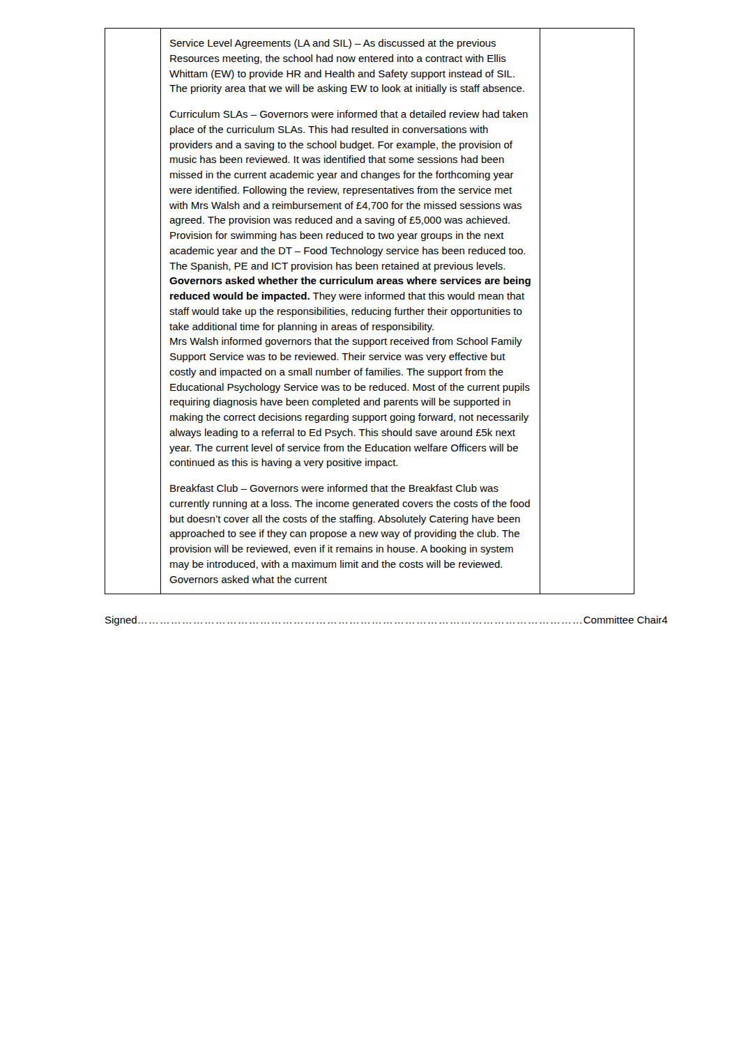| | Service Level Agreements (LA and SIL) – As discussed at the previous Resources meeting, the school had now entered into a contract with Ellis Whittam (EW) to provide HR and Health and Safety support instead of SIL. The priority area that we will be asking EW to look at initially is staff absence. Curriculum SLAs – Governors were informed that a detailed review had taken place of the curriculum SLAs. This had resulted in conversations with providers and a saving to the school budget. For example, the provision of music has been reviewed. It was identified that some sessions had been missed in the current academic year and changes for the forthcoming year were identified. Following the review, representatives from the service met with Mrs Walsh and a reimbursement of £4,700 for the missed sessions was agreed. The provision was reduced and a saving of £5,000 was achieved. Provision for swimming has been reduced to two year groups in the next academic year and the DT – Food Technology service has been reduced too. The Spanish, PE and ICT provision has been retained at previous levels. Governors asked whether the curriculum areas where services are being reduced would be impacted. They were informed that this would mean that staff would take up the responsibilities, reducing further their opportunities to take additional time for planning in areas of responsibility. Mrs Walsh informed governors that the support received from School Family Support Service was to be reviewed. Their service was very effective but costly and impacted on a small number of families. The support from the Educational Psychology Service was to be reduced. Most of the current pupils requiring diagnosis have been completed and parents will be supported in making the correct decisions regarding support going forward, not necessarily always leading to a referral to Ed Psych. This should save around £5k next year. The current level of service from the Education welfare Officers will be continued as this is having a very positive impact. Breakfast Club – Governors were informed that the Breakfast Club was currently running at a loss. The income generated covers the costs of the food but doesn’t cover all the costs of the staffing. Absolutely Catering have been approached to see if they can propose a new way of providing the club. The provision will be reviewed, even if it remains in house. A booking in system may be introduced, with a maximum limit and the costs will be reviewed. Governors asked what the current | |
Signed…………………………………………………………………………………………………………Committee Chair 4